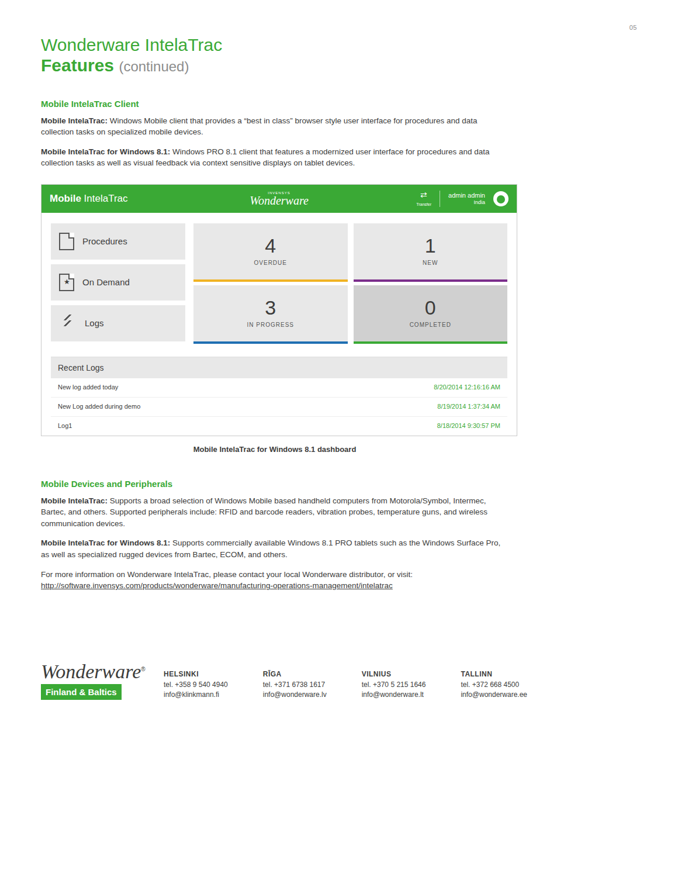05
Wonderware IntelaTrac Features (continued)
Mobile IntelaTrac Client
Mobile IntelaTrac: Windows Mobile client that provides a “best in class” browser style user interface for procedures and data collection tasks on specialized mobile devices.
Mobile IntelaTrac for Windows 8.1: Windows PRO 8.1 client that features a modernized user interface for procedures and data collection tasks as well as visual feedback via context sensitive displays on tablet devices.
Mobile IntelaTrac
INVENSYS Wonderware
⇄ Transfer
admin admin
India
Procedures
★On Demand
Logs
4
OVERDUE
1
NEW
3
IN PROGRESS
0
COMPLETED
Recent Logs
New log added today 8/20/2014 12:16:16 AM
New Log added during demo 8/19/2014 1:37:34 AM
Log18/18/2014 9:30:57 PM
Mobile IntelaTrac for Windows 8.1 dashboard
Mobile Devices and Peripherals
Mobile IntelaTrac: Supports a broad selection of Windows Mobile based handheld computers from Motorola/Symbol, Intermec, Bartec, and others. Supported peripherals include: RFID and barcode readers, vibration probes, temperature guns, and wireless communication devices.
Mobile IntelaTrac for Windows 8.1: Supports commercially available Windows 8.1 PRO tablets such as the Windows Surface Pro, as well as specialized rugged devices from Bartec, ECOM, and others.
For more information on Wonderware IntelaTrac, please contact your local Wonderware distributor, or visit:
http://software.invensys.com/products/wonderware/manufacturing-operations-management/intelatrac
Wonderware®
Finland & Baltics
HELSINKI
tel. +358 9 540 4940
info@klinkmann.fi
RĪGA
tel. +371 6738 1617
info@wonderware.lv
VILNIUS
tel. +370 5 215 1646
info@wonderware.lt
TALLINN
tel. +372 668 4500
info@wonderware.ee